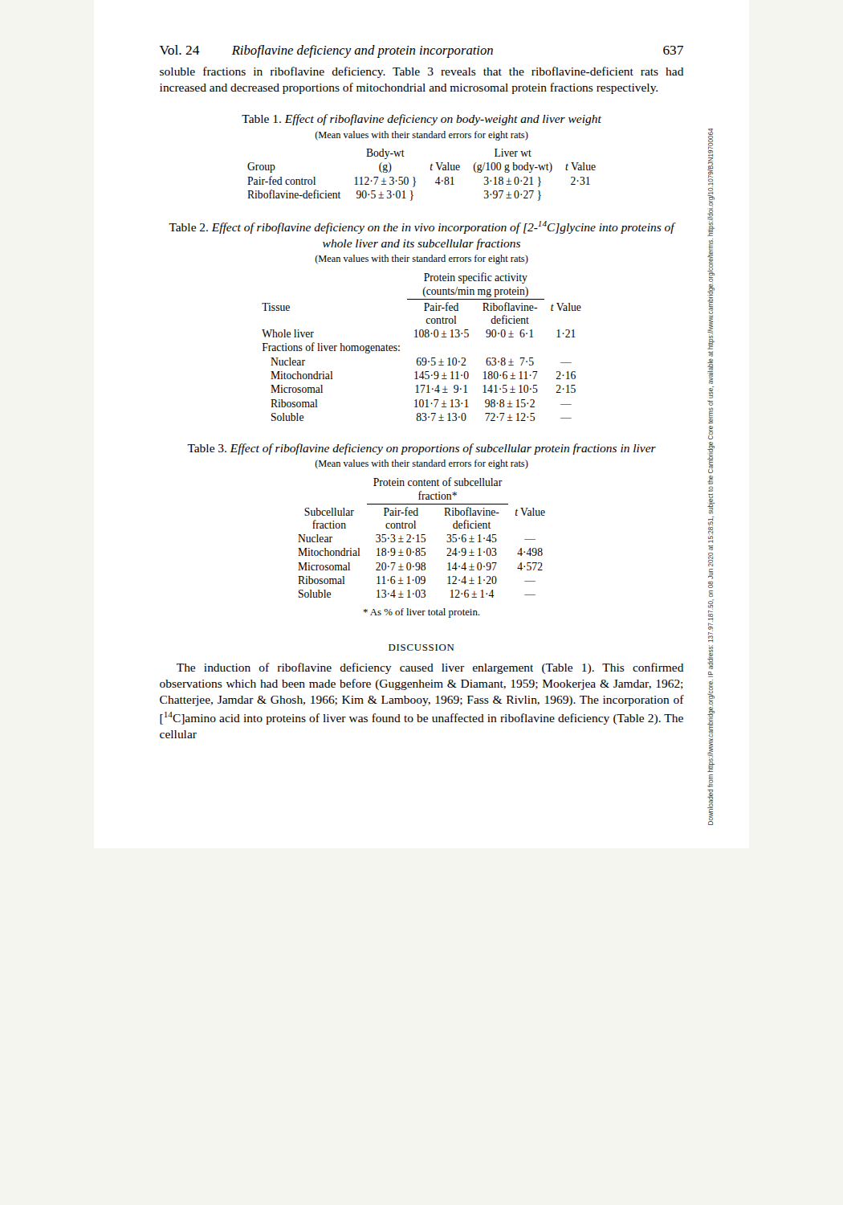Downloaded from https://www.cambridge.org/core. IP address: 137.97.187.50, on 08 Jun 2020 at 15:28:51, subject to the Cambridge Core terms of use, available at https://www.cambridge.org/core/terms. https://doi.org/10.1079/BJN19700064
Vol. 24 Riboflavine deficiency and protein incorporation 637
soluble fractions in riboflavine deficiency. Table 3 reveals that the riboflavine-deficient rats had increased and decreased proportions of mitochondrial and microsomal protein fractions respectively.
Table 1. Effect of riboflavine deficiency on body-weight and liver weight
(Mean values with their standard errors for eight rats)
| | Body-wt | | Liver wt | |
| Group | (g) | t Value | (g/100 g body-wt) | t Value |
| Pair-fed control | 112·7 ± 3·50 } | 4·81 | 3·18 ± 0·21 } | 2·31 |
| Riboflavine-deficient | 90·5 ± 3·01 } | 3·97 ± 0·27 } |
Table 2. Effect of riboflavine deficiency on the in vivo incorporation of [2-14 C]glycine into proteins of whole liver and its subcellular fractions
(Mean values with their standard errors for eight rats)
| | Protein specific activity | |
| | (counts/min mg protein) | |
| Tissue | Pair-fed control | Riboflavine- deficient | t Value |
| Whole liver | 108·0 ± 13·5 | 90·0 ± 6·1 | 1·21 |
| Fractions of liver homogenates: | | | |
| Nuclear | 69·5 ± 10·2 | 63·8 ± 7·5 | — |
| Mitochondrial | 145·9 ± 11·0 | 180·6 ± 11·7 | 2·16 |
| Microsomal | 171·4 ± 9·1 | 141·5 ± 10·5 | 2·15 |
| Ribosomal | 101·7 ± 13·1 | 98·8 ± 15·2 | — |
| Soluble | 83·7 ± 13·0 | 72·7 ± 12·5 | — |
Table 3. Effect of riboflavine deficiency on proportions of subcellular protein fractions in liver
(Mean values with their standard errors for eight rats)
| | Protein content of subcellular | |
| | fraction* | |
| Subcellular fraction | Pair-fed control | Riboflavine- deficient | t Value |
| Nuclear | 35·3 ± 2·15 | 35·6 ± 1·45 | — |
| Mitochondrial | 18·9 ± 0·85 | 24·9 ± 1·03 | 4·498 |
| Microsomal | 20·7 ± 0·98 | 14·4 ± 0·97 | 4·572 |
| Ribosomal | 11·6 ± 1·09 | 12·4 ± 1·20 | — |
| Soluble | 13·4 ± 1·03 | 12·6 ± 1·4 | — |
* As % of liver total protein.
DISCUSSION
The induction of riboflavine deficiency caused liver enlargement (Table 1). This confirmed observations which had been made before (Guggenheim & Diamant, 1959; Mookerjea & Jamdar, 1962; Chatterjee, Jamdar & Ghosh, 1966; Kim & Lambooy, 1969; Fass & Rivlin, 1969). The incorporation of [14 C]amino acid into proteins of liver was found to be unaffected in riboflavine deficiency (Table 2). The cellular